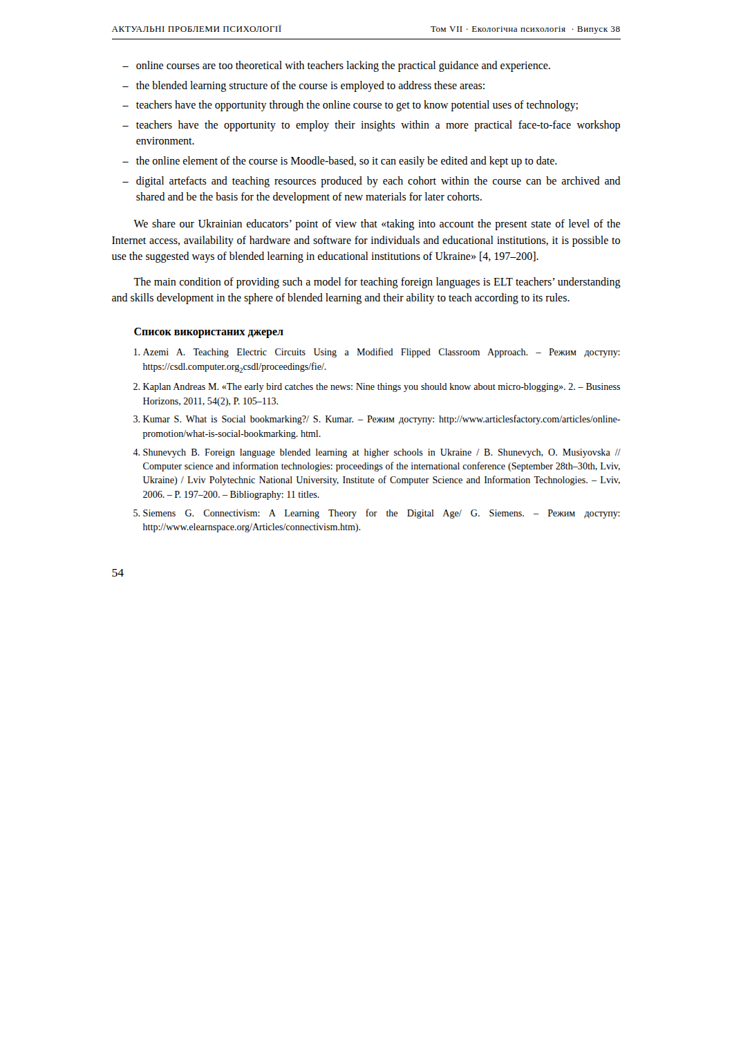Актуальні проблеми психології Том VII · Екологічна психологія · Випуск 38
online courses are too theoretical with teachers lacking the practical guidance and experience.
the blended learning structure of the course is employed to address these areas:
teachers have the opportunity through the online course to get to know potential uses of technology;
teachers have the opportunity to employ their insights within a more practical face-to-face workshop environment.
the online element of the course is Moodle-based, so it can easily be edited and kept up to date.
digital artefacts and teaching resources produced by each cohort within the course can be archived and shared and be the basis for the development of new materials for later cohorts.
We share our Ukrainian educators’ point of view that «taking into account the present state of level of the Internet access, availability of hardware and software for individuals and educational institutions, it is possible to use the suggested ways of blended learning in educational institutions of Ukraine» [4, 197–200].
The main condition of providing such a model for teaching foreign languages is ELT teachers’ understanding and skills development in the sphere of blended learning and their ability to teach according to its rules.
Список використаних джерел
Azemi A. Teaching Electric Circuits Using a Modified Flipped Classroom Approach. – Режим доступу: https://csdl.computer.org2csdl/proceedings/fie/.
Kaplan Andreas M. «The early bird catches the news: Nine things you should know about micro-blogging». 2. – Business Horizons, 2011, 54(2), P. 105–113.
Kumar S. What is Social bookmarking?/ S. Kumar. – Режим доступу: http://www.articlesfactory.com/articles/online-promotion/what-is-social-bookmarking. html.
Shunevych B. Foreign language blended learning at higher schools in Ukraine / B. Shunevych, O. Musiyovska // Computer science and information technologies: proceedings of the international conference (September 28th–30th, Lviv, Ukraine) / Lviv Polytechnic National University, Institute of Computer Science and Information Technologies. – Lviv, 2006. – P. 197–200. – Bibliography: 11 titles.
Siemens G. Connectivism: A Learning Theory for the Digital Age/ G. Siemens. – Режим доступу: http://www.elearnspace.org/Articles/connectivism.htm).
54